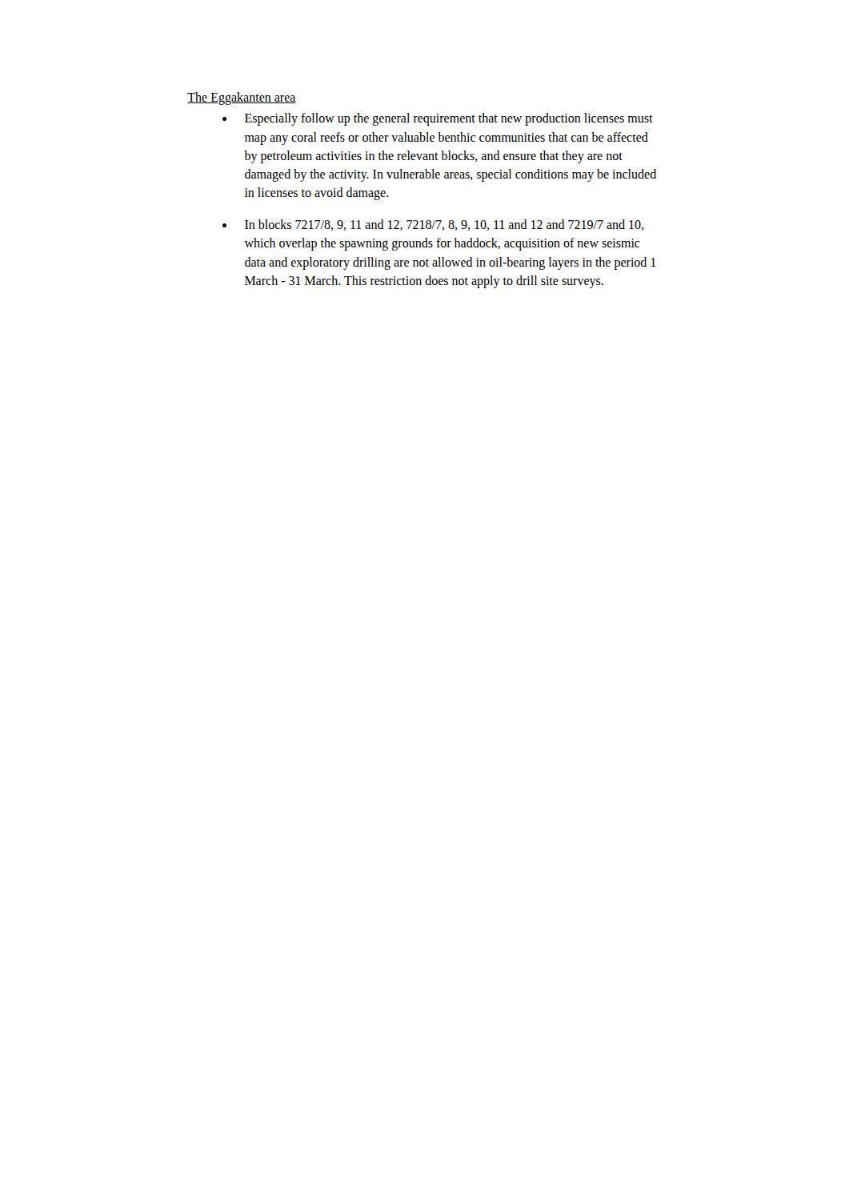The Eggakanten area
Especially follow up the general requirement that new production licenses must map any coral reefs or other valuable benthic communities that can be affected by petroleum activities in the relevant blocks, and ensure that they are not damaged by the activity. In vulnerable areas, special conditions may be included in licenses to avoid damage.
In blocks 7217/8, 9, 11 and 12, 7218/7, 8, 9, 10, 11 and 12 and 7219/7 and 10, which overlap the spawning grounds for haddock, acquisition of new seismic data and exploratory drilling are not allowed in oil-bearing layers in the period 1 March - 31 March. This restriction does not apply to drill site surveys.